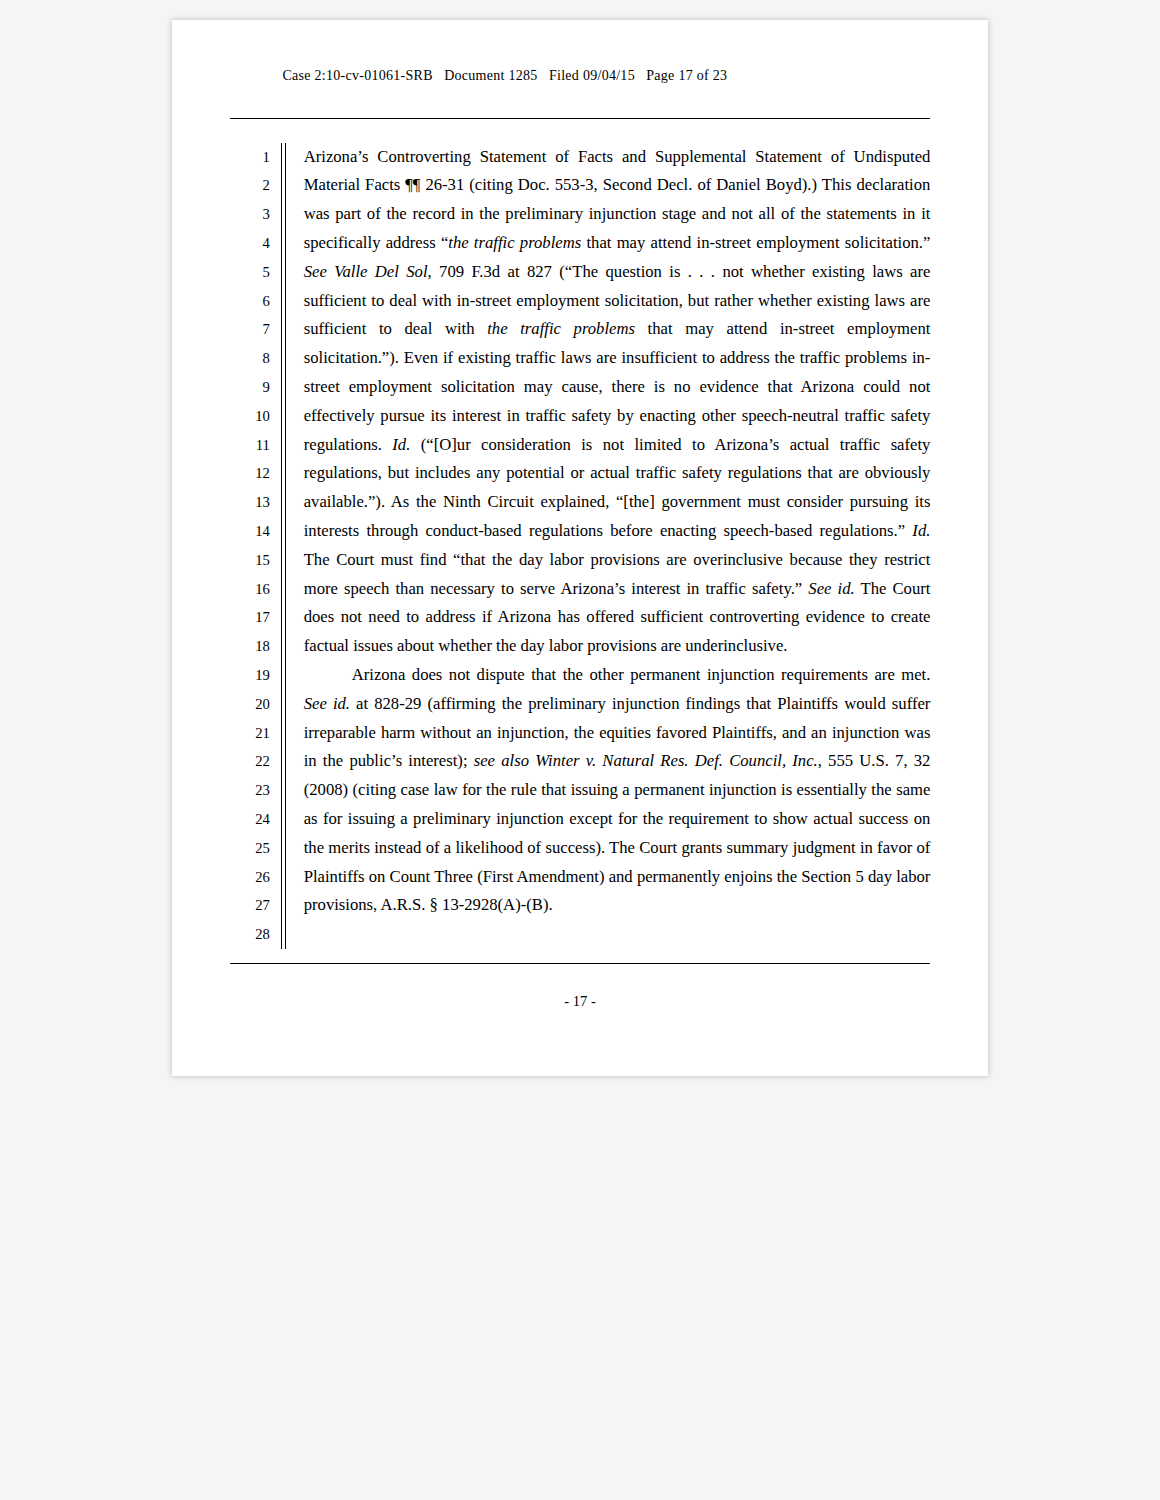Case 2:10-cv-01061-SRB Document 1285 Filed 09/04/15 Page 17 of 23
1
2
3
4
5
6
7
8
9
10
11
12
13
14
15
16
17
18
19
20
21
22
23
24
25
26
27
28
Arizona’s Controverting Statement of Facts and Supplemental Statement of Undisputed Material Facts ¶¶ 26-31 (citing Doc. 553-3, Second Decl. of Daniel Boyd).) This declaration was part of the record in the preliminary injunction stage and not all of the statements in it specifically address “the traffic problems that may attend in-street employment solicitation.” See Valle Del Sol, 709 F.3d at 827 (“The question is . . . not whether existing laws are sufficient to deal with in-street employment solicitation, but rather whether existing laws are sufficient to deal with the traffic problems that may attend in-street employment solicitation.”). Even if existing traffic laws are insufficient to address the traffic problems in-street employment solicitation may cause, there is no evidence that Arizona could not effectively pursue its interest in traffic safety by enacting other speech-neutral traffic safety regulations. Id. (“[O]ur consideration is not limited to Arizona’s actual traffic safety regulations, but includes any potential or actual traffic safety regulations that are obviously available.”). As the Ninth Circuit explained, “[the] government must consider pursuing its interests through conduct-based regulations before enacting speech-based regulations.” Id. The Court must find “that the day labor provisions are overinclusive because they restrict more speech than necessary to serve Arizona’s interest in traffic safety.” See id. The Court does not need to address if Arizona has offered sufficient controverting evidence to create factual issues about whether the day labor provisions are underinclusive.
Arizona does not dispute that the other permanent injunction requirements are met. See id. at 828-29 (affirming the preliminary injunction findings that Plaintiffs would suffer irreparable harm without an injunction, the equities favored Plaintiffs, and an injunction was in the public’s interest); see also Winter v. Natural Res. Def. Council, Inc., 555 U.S. 7, 32 (2008) (citing case law for the rule that issuing a permanent injunction is essentially the same as for issuing a preliminary injunction except for the requirement to show actual success on the merits instead of a likelihood of success). The Court grants summary judgment in favor of Plaintiffs on Count Three (First Amendment) and permanently enjoins the Section 5 day labor provisions, A.R.S. § 13-2928(A)-(B).
- 17 -